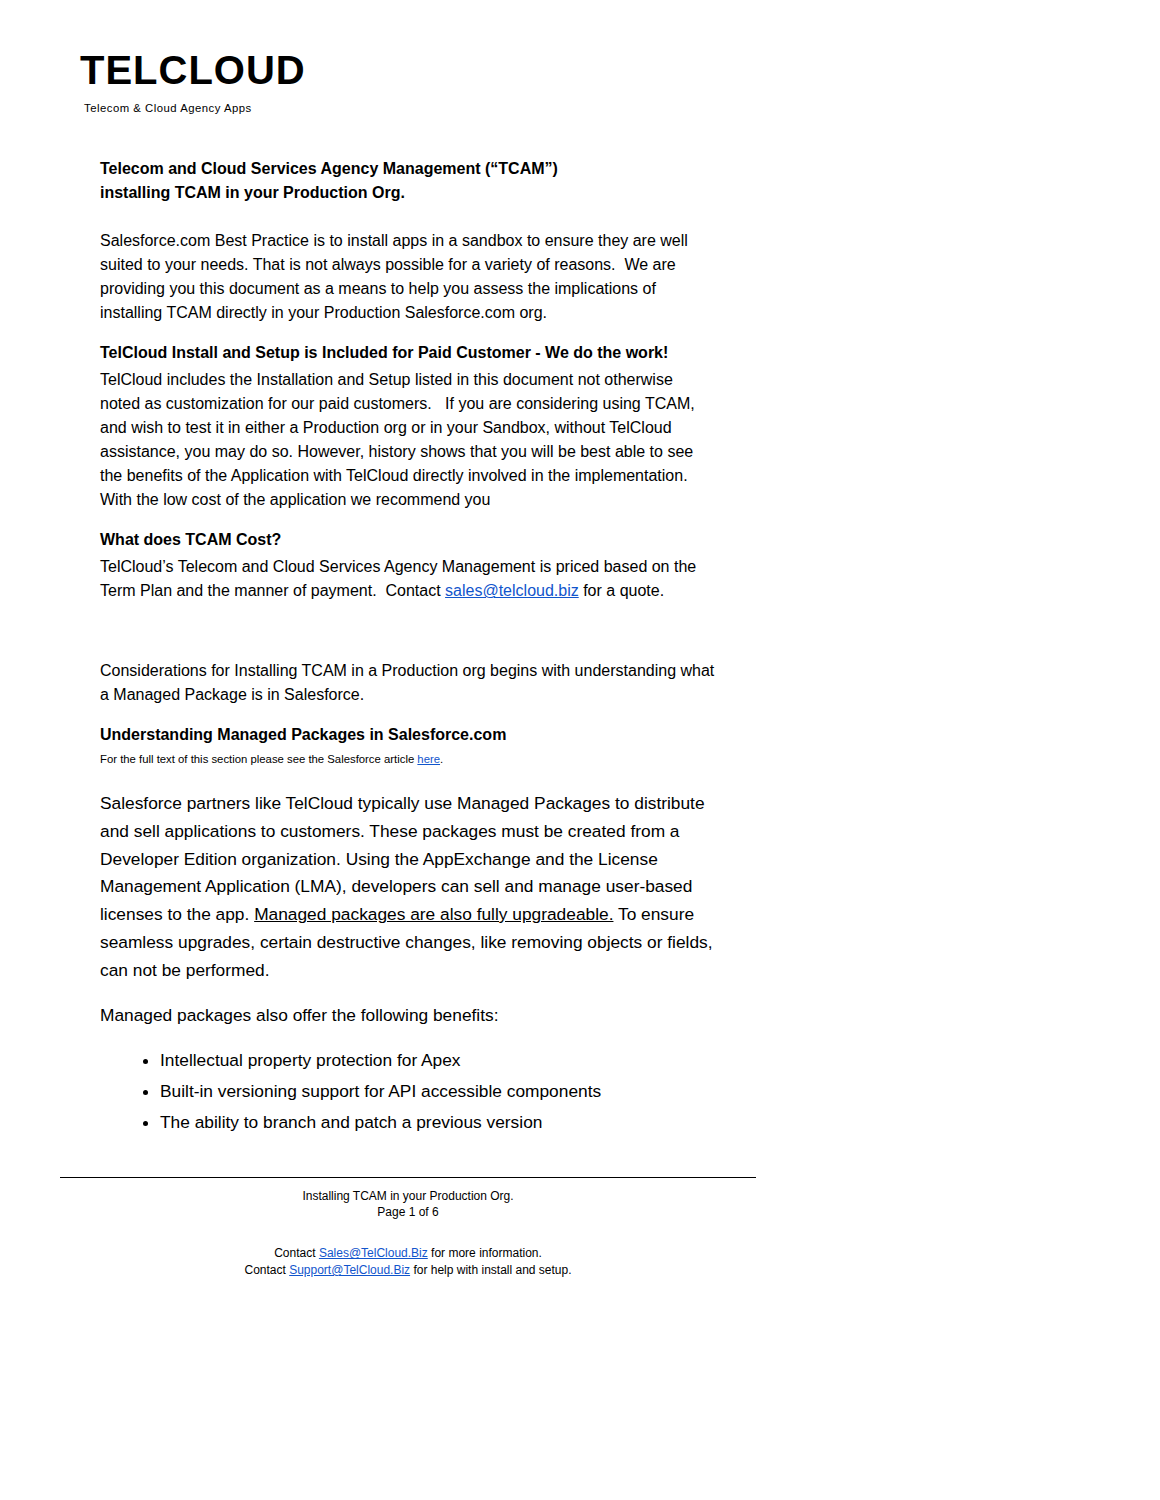TELCLOUD
Telecom & Cloud Agency Apps
Telecom and Cloud Services Agency Management (“TCAM”)
installing TCAM in your Production Org.
Salesforce.com Best Practice is to install apps in a sandbox to ensure they are well suited to your needs. That is not always possible for a variety of reasons. We are providing you this document as a means to help you assess the implications of installing TCAM directly in your Production Salesforce.com org.
TelCloud Install and Setup is Included for Paid Customer - We do the work!
TelCloud includes the Installation and Setup listed in this document not otherwise noted as customization for our paid customers. If you are considering using TCAM, and wish to test it in either a Production org or in your Sandbox, without TelCloud assistance, you may do so. However, history shows that you will be best able to see the benefits of the Application with TelCloud directly involved in the implementation. With the low cost of the application we recommend you
What does TCAM Cost?
TelCloud’s Telecom and Cloud Services Agency Management is priced based on the Term Plan and the manner of payment. Contact sales@telcloud.biz for a quote.
Considerations for Installing TCAM in a Production org begins with understanding what a Managed Package is in Salesforce.
Understanding Managed Packages in Salesforce.com
For the full text of this section please see the Salesforce article here.
Salesforce partners like TelCloud typically use Managed Packages to distribute and sell applications to customers. These packages must be created from a Developer Edition organization. Using the AppExchange and the License Management Application (LMA), developers can sell and manage user-based licenses to the app. Managed packages are also fully upgradeable. To ensure seamless upgrades, certain destructive changes, like removing objects or fields, can not be performed.
Managed packages also offer the following benefits:
Intellectual property protection for Apex
Built-in versioning support for API accessible components
The ability to branch and patch a previous version
Installing TCAM in your Production Org.
Page 1 of 6
Contact Sales@TelCloud.Biz for more information.
Contact Support@TelCloud.Biz for help with install and setup.